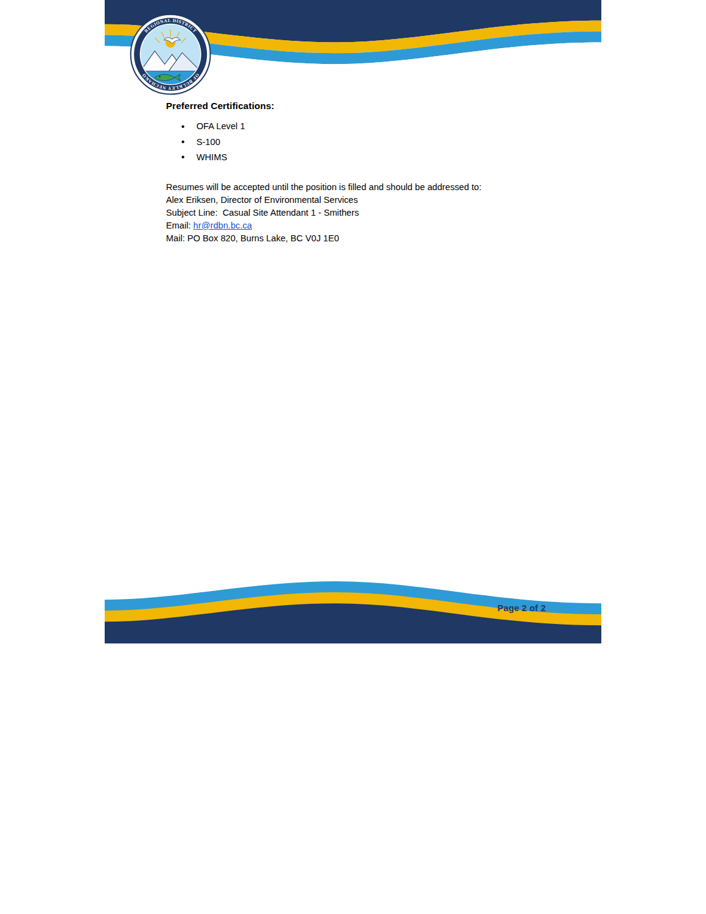REGIONAL DISTRICT OF BULKLEY NECHAKO
Preferred Certifications:
OFA Level 1
S-100
WHIMS
Resumes will be accepted until the position is filled and should be addressed to:
Alex Eriksen, Director of Environmental Services
Subject Line: Casual Site Attendant 1 - Smithers
Email: hr@rdbn.bc.ca
Mail: PO Box 820, Burns Lake, BC V0J 1E0
Page 2 of 2